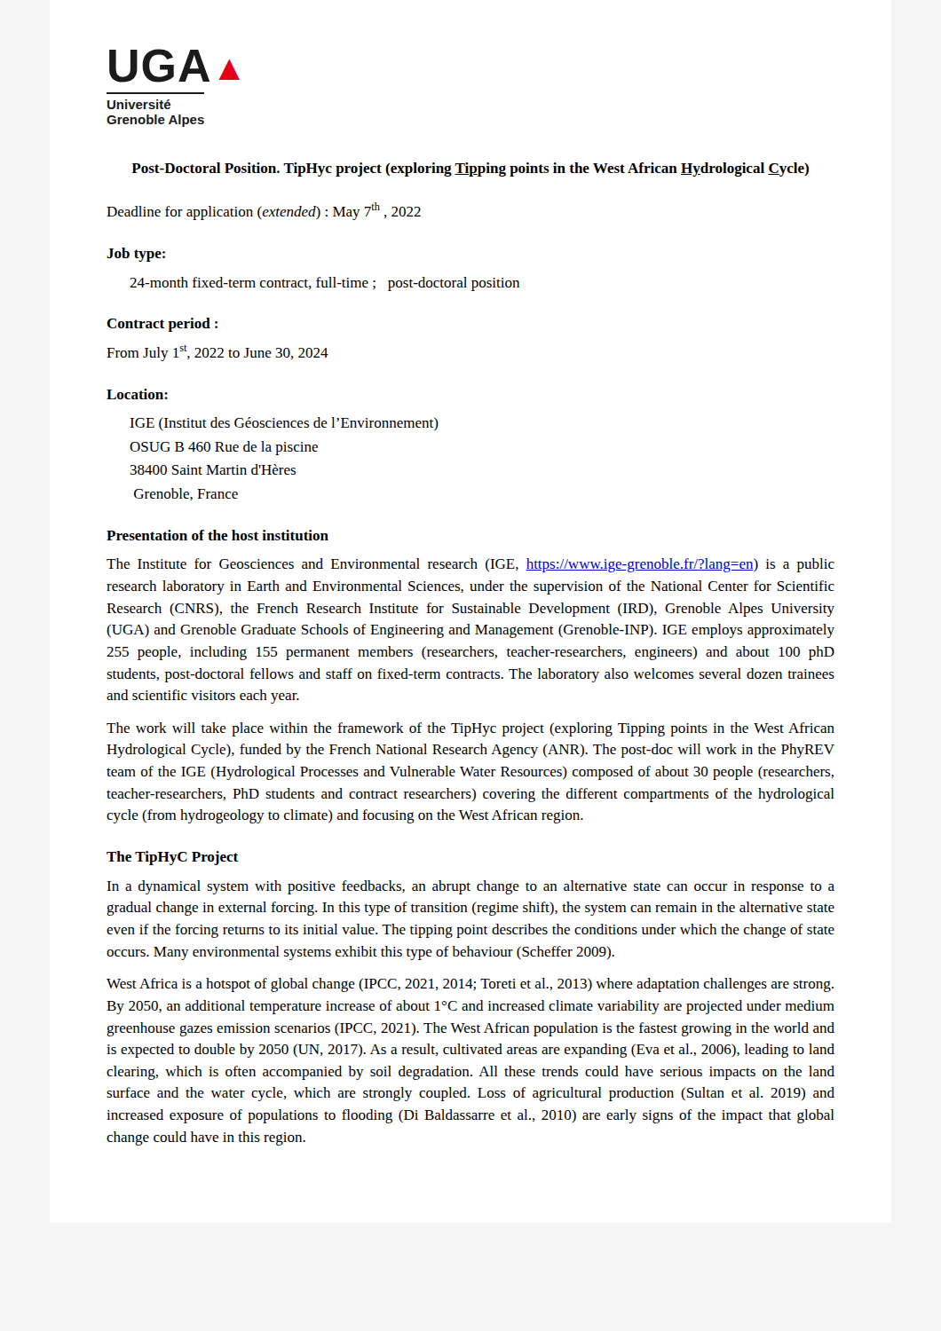UGA▲
Université
Grenoble Alpes
Post-Doctoral Position. TipHyc project (exploring Tipping points in the West African Hydrological Cycle)
Deadline for application (extended) : May 7th , 2022
Job type:
24-month fixed-term contract, full-time ; post-doctoral position
Contract period :
From July 1st, 2022 to June 30, 2024
Location:
IGE (Institut des Géosciences de l’Environnement)
OSUG B 460 Rue de la piscine
38400 Saint Martin d'Hères
Grenoble, France
Presentation of the host institution
The Institute for Geosciences and Environmental research (IGE, https://www.ige-grenoble.fr/?lang=en) is a public research laboratory in Earth and Environmental Sciences, under the supervision of the National Center for Scientific Research (CNRS), the French Research Institute for Sustainable Development (IRD), Grenoble Alpes University (UGA) and Grenoble Graduate Schools of Engineering and Management (Grenoble-INP). IGE employs approximately 255 people, including 155 permanent members (researchers, teacher-researchers, engineers) and about 100 phD students, post-doctoral fellows and staff on fixed-term contracts. The laboratory also welcomes several dozen trainees and scientific visitors each year.
The work will take place within the framework of the TipHyc project (exploring Tipping points in the West African Hydrological Cycle), funded by the French National Research Agency (ANR). The post-doc will work in the PhyREV team of the IGE (Hydrological Processes and Vulnerable Water Resources) composed of about 30 people (researchers, teacher-researchers, PhD students and contract researchers) covering the different compartments of the hydrological cycle (from hydrogeology to climate) and focusing on the West African region.
The TipHyC Project
In a dynamical system with positive feedbacks, an abrupt change to an alternative state can occur in response to a gradual change in external forcing. In this type of transition (regime shift), the system can remain in the alternative state even if the forcing returns to its initial value. The tipping point describes the conditions under which the change of state occurs. Many environmental systems exhibit this type of behaviour (Scheffer 2009).
West Africa is a hotspot of global change (IPCC, 2021, 2014; Toreti et al., 2013) where adaptation challenges are strong. By 2050, an additional temperature increase of about 1°C and increased climate variability are projected under medium greenhouse gazes emission scenarios (IPCC, 2021). The West African population is the fastest growing in the world and is expected to double by 2050 (UN, 2017). As a result, cultivated areas are expanding (Eva et al., 2006), leading to land clearing, which is often accompanied by soil degradation. All these trends could have serious impacts on the land surface and the water cycle, which are strongly coupled. Loss of agricultural production (Sultan et al. 2019) and increased exposure of populations to flooding (Di Baldassarre et al., 2010) are early signs of the impact that global change could have in this region.